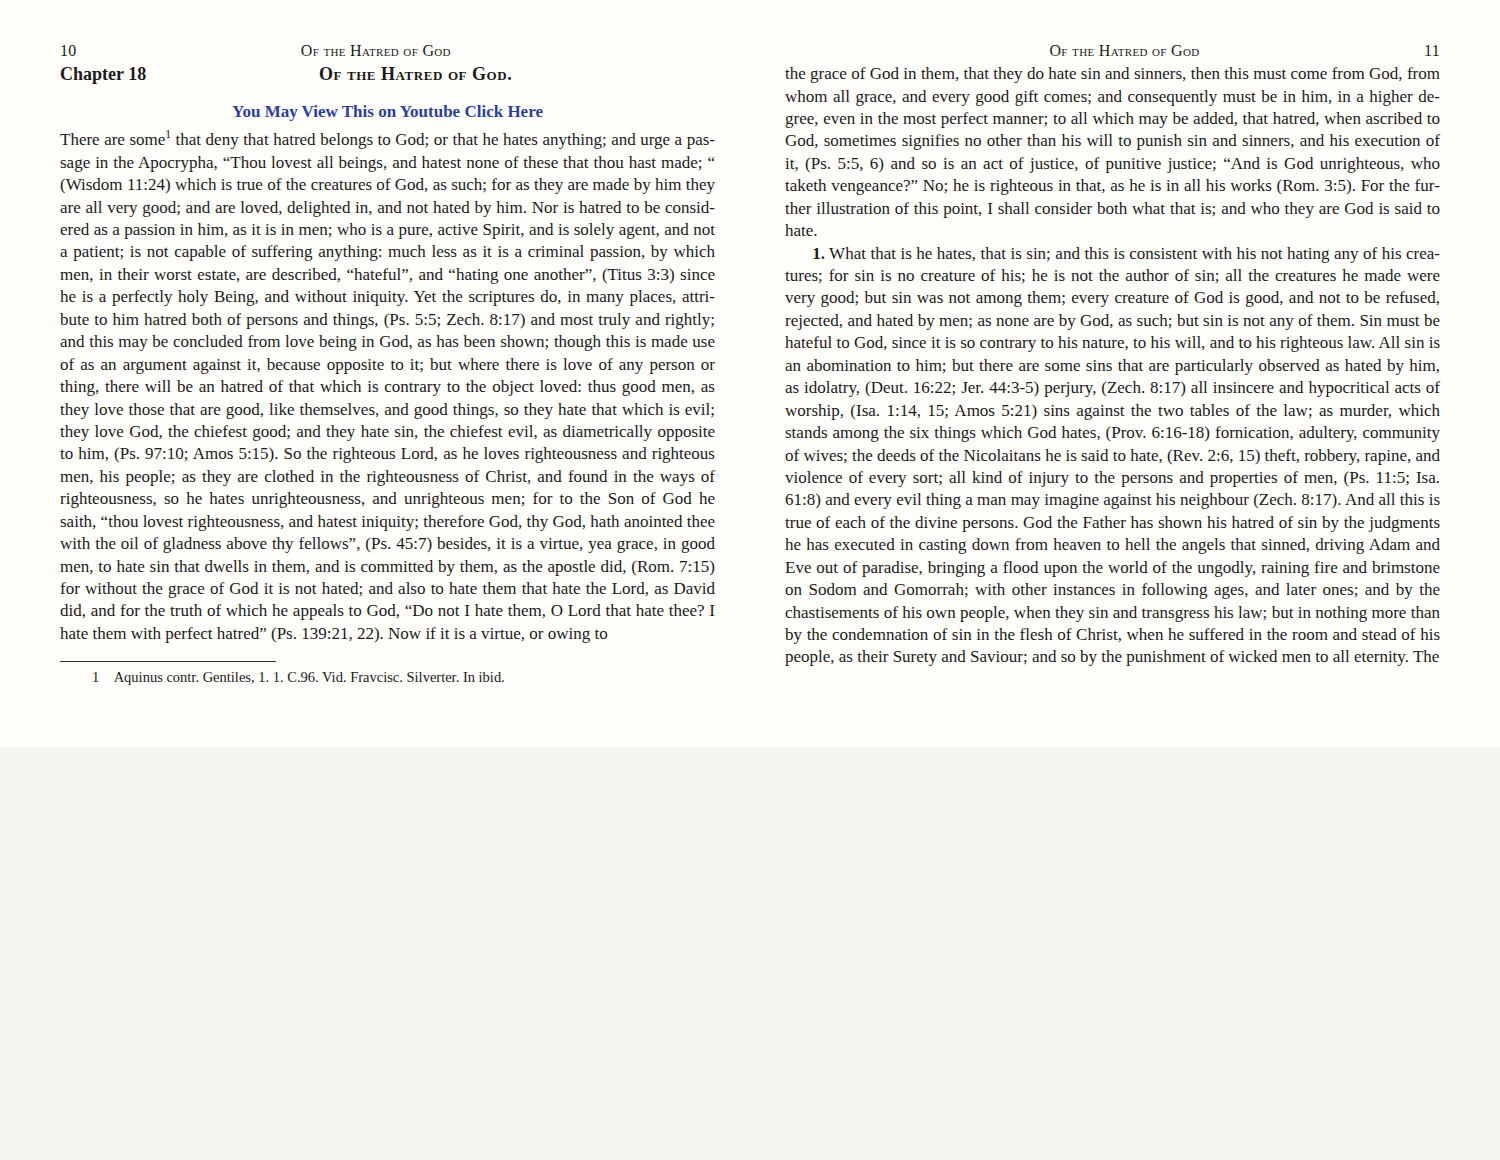10 Of the Hatred of God
Chapter 18 Of the Hatred of God.
You May View This on Youtube Click Here
There are some1 that deny that hatred belongs to God; or that he hates anything; and urge a passage in the Apocrypha, “Thou lovest all beings, and hatest none of these that thou hast made; “ (Wisdom 11:24) which is true of the creatures of God, as such; for as they are made by him they are all very good; and are loved, delighted in, and not hated by him. Nor is hatred to be considered as a passion in him, as it is in men; who is a pure, active Spirit, and is solely agent, and not a patient; is not capable of suffering anything: much less as it is a criminal passion, by which men, in their worst estate, are described, “hateful”, and “hating one another”, (Titus 3:3) since he is a perfectly holy Being, and without iniquity. Yet the scriptures do, in many places, attribute to him hatred both of persons and things, (Ps. 5:5; Zech. 8:17) and most truly and rightly; and this may be concluded from love being in God, as has been shown; though this is made use of as an argument against it, because opposite to it; but where there is love of any person or thing, there will be an hatred of that which is contrary to the object loved: thus good men, as they love those that are good, like themselves, and good things, so they hate that which is evil; they love God, the chiefest good; and they hate sin, the chiefest evil, as diametrically opposite to him, (Ps. 97:10; Amos 5:15). So the righteous Lord, as he loves righteousness and righteous men, his people; as they are clothed in the righteousness of Christ, and found in the ways of righteousness, so he hates unrighteousness, and unrighteous men; for to the Son of God he saith, “thou lovest righteousness, and hatest iniquity; therefore God, thy God, hath anointed thee with the oil of gladness above thy fellows”, (Ps. 45:7) besides, it is a virtue, yea grace, in good men, to hate sin that dwells in them, and is committed by them, as the apostle did, (Rom. 7:15) for without the grace of God it is not hated; and also to hate them that hate the Lord, as David did, and for the truth of which he appeals to God, “Do not I hate them, O Lord that hate thee? I hate them with perfect hatred” (Ps. 139:21, 22). Now if it is a virtue, or owing to
1 Aquinus contr. Gentiles, 1. 1. C.96. Vid. Fravcisc. Silverter. In ibid.
Of the Hatred of God 11
the grace of God in them, that they do hate sin and sinners, then this must come from God, from whom all grace, and every good gift comes; and consequently must be in him, in a higher degree, even in the most perfect manner; to all which may be added, that hatred, when ascribed to God, sometimes signifies no other than his will to punish sin and sinners, and his execution of it, (Ps. 5:5, 6) and so is an act of justice, of punitive justice; “And is God unrighteous, who taketh vengeance?” No; he is righteous in that, as he is in all his works (Rom. 3:5). For the further illustration of this point, I shall consider both what that is; and who they are God is said to hate.
1. What that is he hates, that is sin; and this is consistent with his not hating any of his creatures; for sin is no creature of his; he is not the author of sin; all the creatures he made were very good; but sin was not among them; every creature of God is good, and not to be refused, rejected, and hated by men; as none are by God, as such; but sin is not any of them. Sin must be hateful to God, since it is so contrary to his nature, to his will, and to his righteous law. All sin is an abomination to him; but there are some sins that are particularly observed as hated by him, as idolatry, (Deut. 16:22; Jer. 44:3-5) perjury, (Zech. 8:17) all insincere and hypocritical acts of worship, (Isa. 1:14, 15; Amos 5:21) sins against the two tables of the law; as murder, which stands among the six things which God hates, (Prov. 6:16-18) fornication, adultery, community of wives; the deeds of the Nicolaitans he is said to hate, (Rev. 2:6, 15) theft, robbery, rapine, and violence of every sort; all kind of injury to the persons and properties of men, (Ps. 11:5; Isa. 61:8) and every evil thing a man may imagine against his neighbour (Zech. 8:17). And all this is true of each of the divine persons. God the Father has shown his hatred of sin by the judgments he has executed in casting down from heaven to hell the angels that sinned, driving Adam and Eve out of paradise, bringing a flood upon the world of the ungodly, raining fire and brimstone on Sodom and Gomorrah; with other instances in following ages, and later ones; and by the chastisements of his own people, when they sin and transgress his law; but in nothing more than by the condemnation of sin in the flesh of Christ, when he suffered in the room and stead of his people, as their Surety and Saviour; and so by the punishment of wicked men to all eternity. The